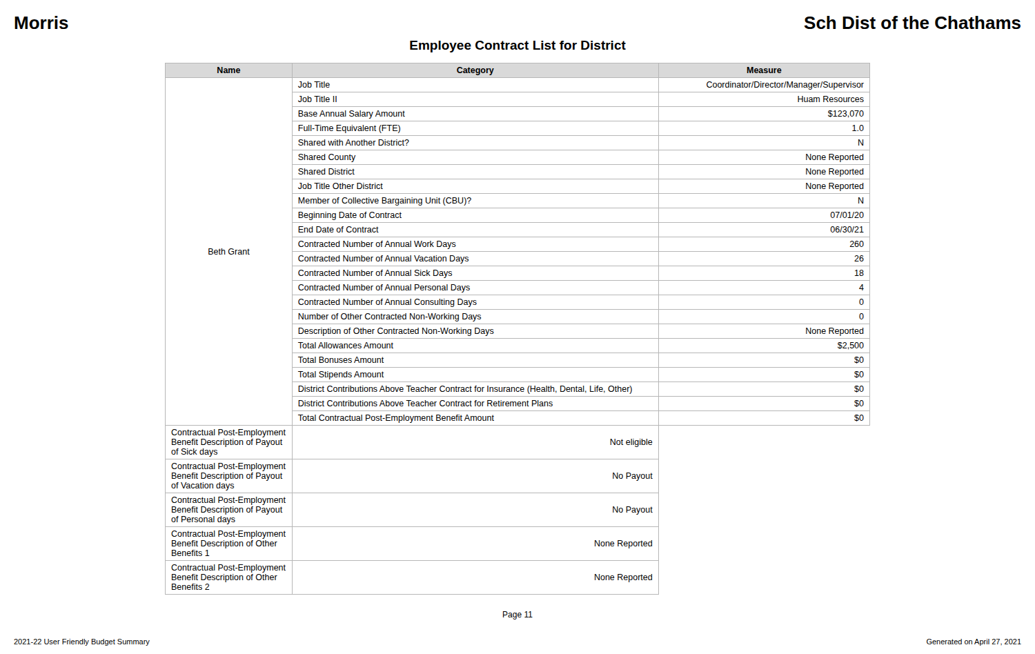Morris
Sch Dist of the Chathams
Employee Contract List for District
| Name | Category | Measure |
| --- | --- | --- |
| Beth Grant | Job Title | Coordinator/Director/Manager/Supervisor |
| Job Title II | Huam Resources |
| Base Annual Salary Amount | $123,070 |
| Full-Time Equivalent (FTE) | 1.0 |
| Shared with Another District? | N |
| Shared County | None Reported |
| Shared District | None Reported |
| Job Title Other District | None Reported |
| Member of Collective Bargaining Unit (CBU)? | N |
| Beginning Date of Contract | 07/01/20 |
| End Date of Contract | 06/30/21 |
| Contracted Number of Annual Work Days | 260 |
| Contracted Number of Annual Vacation Days | 26 |
| Contracted Number of Annual Sick Days | 18 |
| Contracted Number of Annual Personal Days | 4 |
| Contracted Number of Annual Consulting Days | 0 |
| Number of Other Contracted Non-Working Days | 0 |
| Description of Other Contracted Non-Working Days | None Reported |
| Total Allowances Amount | $2,500 |
| Total Bonuses Amount | $0 |
| Total Stipends Amount | $0 |
| District Contributions Above Teacher Contract for Insurance (Health, Dental, Life, Other) | $0 |
| District Contributions Above Teacher Contract for Retirement Plans | $0 |
| Total Contractual Post-Employment Benefit Amount | $0 |
| Contractual Post-Employment Benefit Description of Payout of Sick days | Not eligible |
| Contractual Post-Employment Benefit Description of Payout of Vacation days | No Payout |
| Contractual Post-Employment Benefit Description of Payout of Personal days | No Payout |
| Contractual Post-Employment Benefit Description of Other Benefits 1 | None Reported |
| Contractual Post-Employment Benefit Description of Other Benefits 2 | None Reported |
Page 11
2021-22 User Friendly Budget Summary
Generated on April 27, 2021